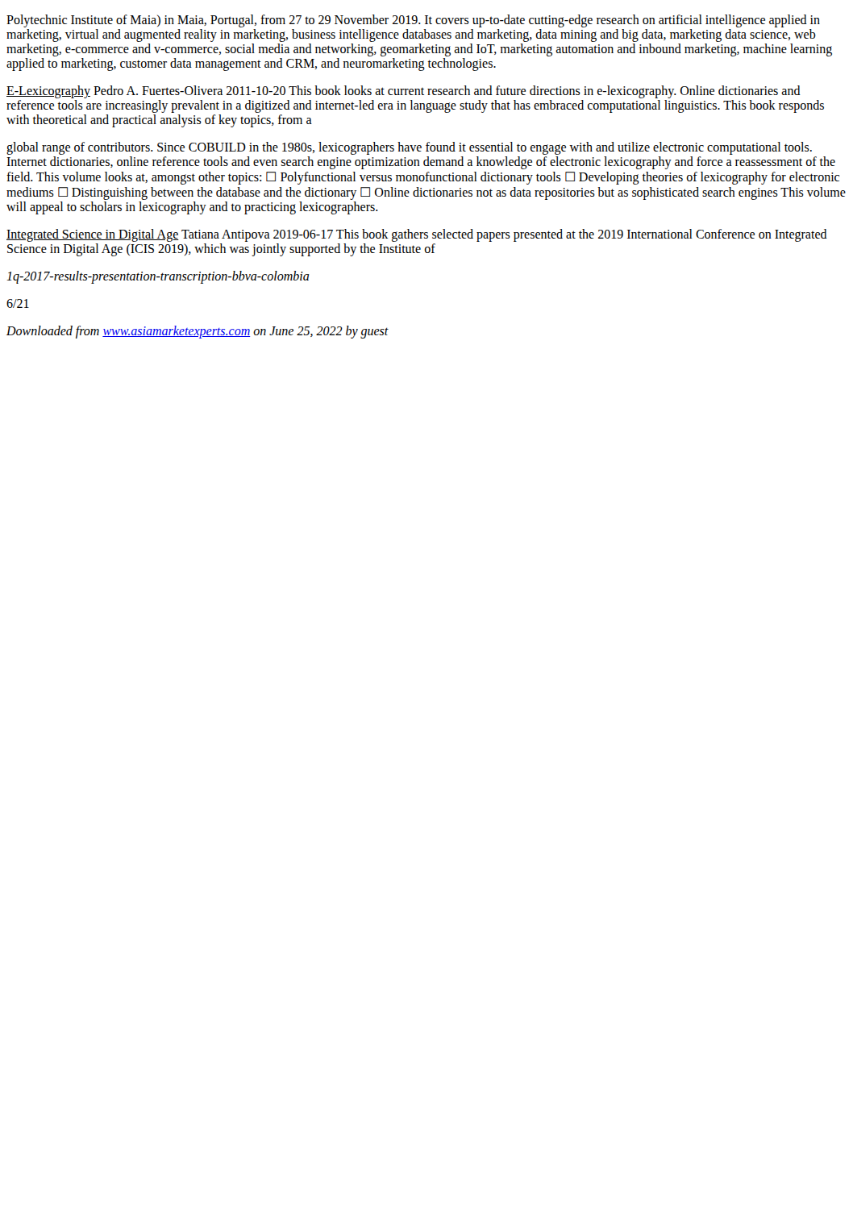Polytechnic Institute of Maia) in Maia, Portugal, from 27 to 29 November 2019. It covers up-to-date cutting-edge research on artificial intelligence applied in marketing, virtual and augmented reality in marketing, business intelligence databases and marketing, data mining and big data, marketing data science, web marketing, e-commerce and v-commerce, social media and networking, geomarketing and IoT, marketing automation and inbound marketing, machine learning applied to marketing, customer data management and CRM, and neuromarketing technologies.
E-Lexicography Pedro A. Fuertes-Olivera 2011-10-20 This book looks at current research and future directions in e-lexicography. Online dictionaries and reference tools are increasingly prevalent in a digitized and internet-led era in language study that has embraced computational linguistics. This book responds with theoretical and practical analysis of key topics, from a
global range of contributors. Since COBUILD in the 1980s, lexicographers have found it essential to engage with and utilize electronic computational tools. Internet dictionaries, online reference tools and even search engine optimization demand a knowledge of electronic lexicography and force a reassessment of the field. This volume looks at, amongst other topics: ☐ Polyfunctional versus monofunctional dictionary tools ☐ Developing theories of lexicography for electronic mediums ☐ Distinguishing between the database and the dictionary ☐ Online dictionaries not as data repositories but as sophisticated search engines This volume will appeal to scholars in lexicography and to practicing lexicographers.
Integrated Science in Digital Age Tatiana Antipova 2019-06-17 This book gathers selected papers presented at the 2019 International Conference on Integrated Science in Digital Age (ICIS 2019), which was jointly supported by the Institute of
1q-2017-results-presentation-transcription-bbva-colombia
6/21
Downloaded from www.asiamarketexperts.com on June 25, 2022 by guest